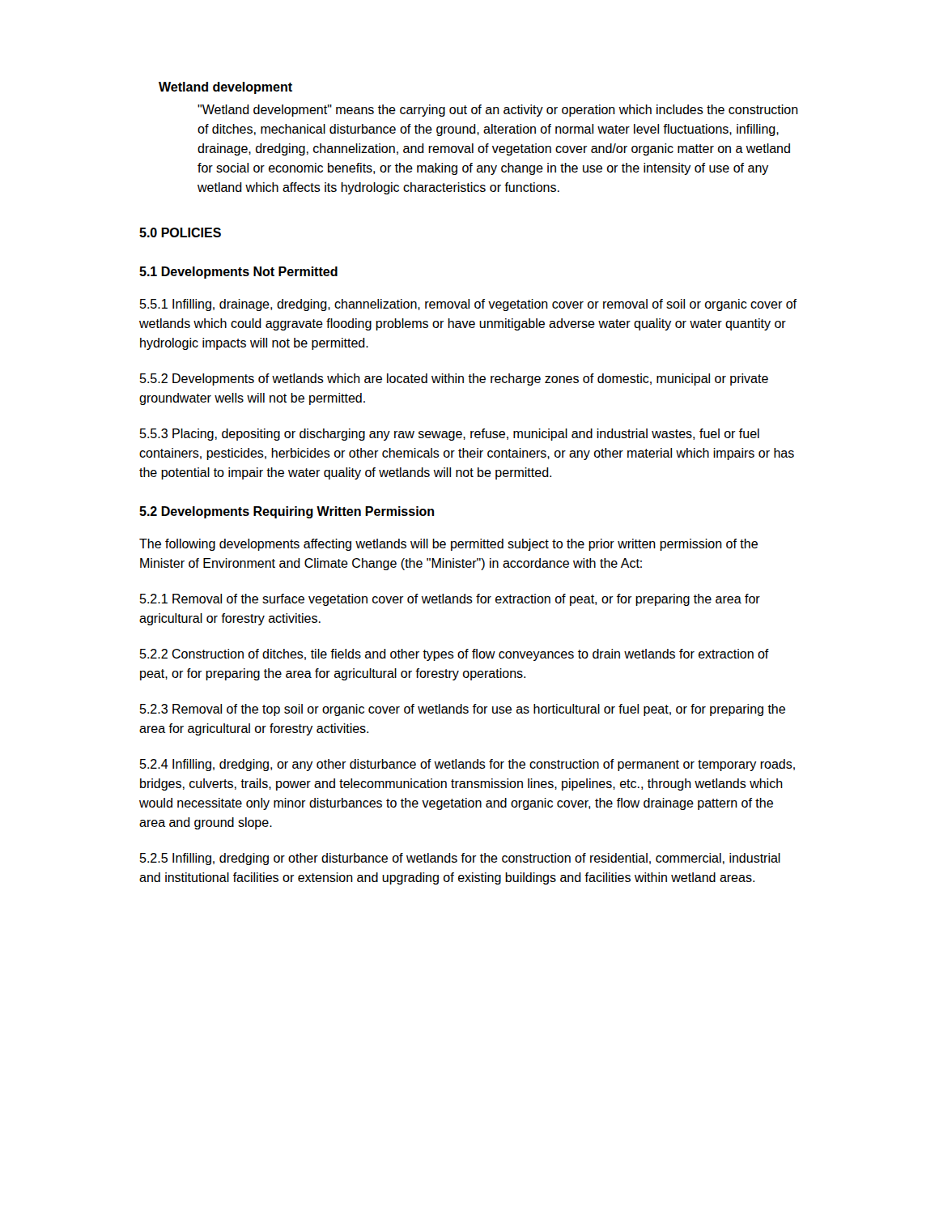Wetland development
"Wetland development" means the carrying out of an activity or operation which includes the construction of ditches, mechanical disturbance of the ground, alteration of normal water level fluctuations, infilling, drainage, dredging, channelization, and removal of vegetation cover and/or organic matter on a wetland for social or economic benefits, or the making of any change in the use or the intensity of use of any wetland which affects its hydrologic characteristics or functions.
5.0 POLICIES
5.1 Developments Not Permitted
5.5.1 Infilling, drainage, dredging, channelization, removal of vegetation cover or removal of soil or organic cover of wetlands which could aggravate flooding problems or have unmitigable adverse water quality or water quantity or hydrologic impacts will not be permitted.
5.5.2 Developments of wetlands which are located within the recharge zones of domestic, municipal or private groundwater wells will not be permitted.
5.5.3 Placing, depositing or discharging any raw sewage, refuse, municipal and industrial wastes, fuel or fuel containers, pesticides, herbicides or other chemicals or their containers, or any other material which impairs or has the potential to impair the water quality of wetlands will not be permitted.
5.2 Developments Requiring Written Permission
The following developments affecting wetlands will be permitted subject to the prior written permission of the Minister of Environment and Climate Change (the "Minister") in accordance with the Act:
5.2.1 Removal of the surface vegetation cover of wetlands for extraction of peat, or for preparing the area for agricultural or forestry activities.
5.2.2 Construction of ditches, tile fields and other types of flow conveyances to drain wetlands for extraction of peat, or for preparing the area for agricultural or forestry operations.
5.2.3 Removal of the top soil or organic cover of wetlands for use as horticultural or fuel peat, or for preparing the area for agricultural or forestry activities.
5.2.4 Infilling, dredging, or any other disturbance of wetlands for the construction of permanent or temporary roads, bridges, culverts, trails, power and telecommunication transmission lines, pipelines, etc., through wetlands which would necessitate only minor disturbances to the vegetation and organic cover, the flow drainage pattern of the area and ground slope.
5.2.5 Infilling, dredging or other disturbance of wetlands for the construction of residential, commercial, industrial and institutional facilities or extension and upgrading of existing buildings and facilities within wetland areas.